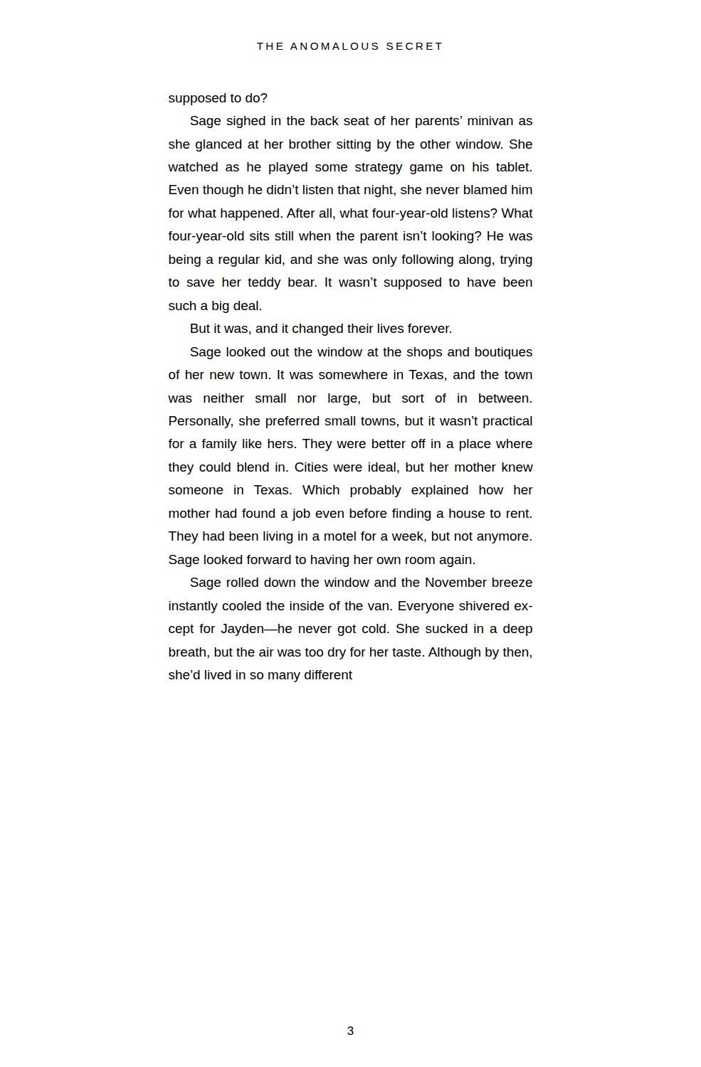The Anomalous Secret
supposed to do?
Sage sighed in the back seat of her parents’ minivan as she glanced at her brother sitting by the other window. She watched as he played some strategy game on his tablet. Even though he didn’t listen that night, she never blamed him for what happened. After all, what four-year-old listens? What four-year-old sits still when the parent isn’t looking? He was being a regular kid, and she was only following along, trying to save her teddy bear. It wasn’t supposed to have been such a big deal.
But it was, and it changed their lives forever.
Sage looked out the window at the shops and boutiques of her new town. It was somewhere in Texas, and the town was neither small nor large, but sort of in between. Personally, she preferred small towns, but it wasn’t practical for a family like hers. They were better off in a place where they could blend in. Cities were ideal, but her mother knew someone in Texas. Which probably explained how her mother had found a job even before finding a house to rent. They had been living in a motel for a week, but not anymore. Sage looked forward to having her own room again.
Sage rolled down the window and the November breeze instantly cooled the inside of the van. Everyone shivered except for Jayden—he never got cold. She sucked in a deep breath, but the air was too dry for her taste. Although by then, she’d lived in so many different
3